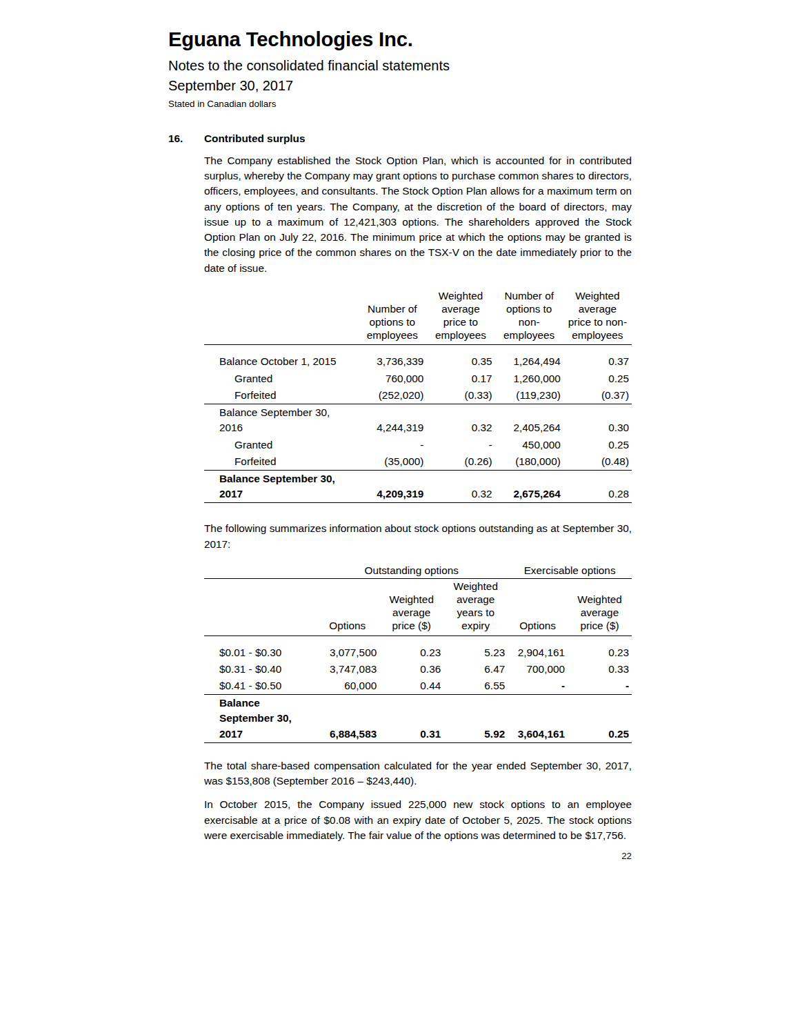Eguana Technologies Inc.
Notes to the consolidated financial statements
September 30, 2017
Stated in Canadian dollars
16.
Contributed surplus
The Company established the Stock Option Plan, which is accounted for in contributed surplus, whereby the Company may grant options to purchase common shares to directors, officers, employees, and consultants. The Stock Option Plan allows for a maximum term on any options of ten years. The Company, at the discretion of the board of directors, may issue up to a maximum of 12,421,303 options. The shareholders approved the Stock Option Plan on July 22, 2016. The minimum price at which the options may be granted is the closing price of the common shares on the TSX-V on the date immediately prior to the date of issue.
| | Number of options to employees | Weighted average price to employees | Number of options to non-employees | Weighted average price to non-employees |
| --- | --- | --- | --- | --- |
| Balance October 1, 2015 | 3,736,339 | 0.35 | 1,264,494 | 0.37 |
| Granted | 760,000 | 0.17 | 1,260,000 | 0.25 |
| Forfeited | (252,020) | (0.33) | (119,230) | (0.37) |
| Balance September 30, 2016 | 4,244,319 | 0.32 | 2,405,264 | 0.30 |
| Granted | - | - | 450,000 | 0.25 |
| Forfeited | (35,000) | (0.26) | (180,000) | (0.48) |
| Balance September 30, 2017 | 4,209,319 | 0.32 | 2,675,264 | 0.28 |
The following summarizes information about stock options outstanding as at September 30, 2017:
| | Outstanding options | Exercisable options |
| --- | --- | --- |
| | Options | Weighted average price ($) | Weighted average years to expiry | Options | Weighted average price ($) |
| $0.01 - $0.30 | 3,077,500 | 0.23 | 5.23 | 2,904,161 | 0.23 |
| $0.31 - $0.40 | 3,747,083 | 0.36 | 6.47 | 700,000 | 0.33 |
| $0.41 - $0.50 | 60,000 | 0.44 | 6.55 | - | - |
| Balance September 30, 2017 | 6,884,583 | 0.31 | 5.92 | 3,604,161 | 0.25 |
The total share-based compensation calculated for the year ended September 30, 2017, was $153,808 (September 2016 – $243,440).
In October 2015, the Company issued 225,000 new stock options to an employee exercisable at a price of $0.08 with an expiry date of October 5, 2025. The stock options were exercisable immediately. The fair value of the options was determined to be $17,756.
22